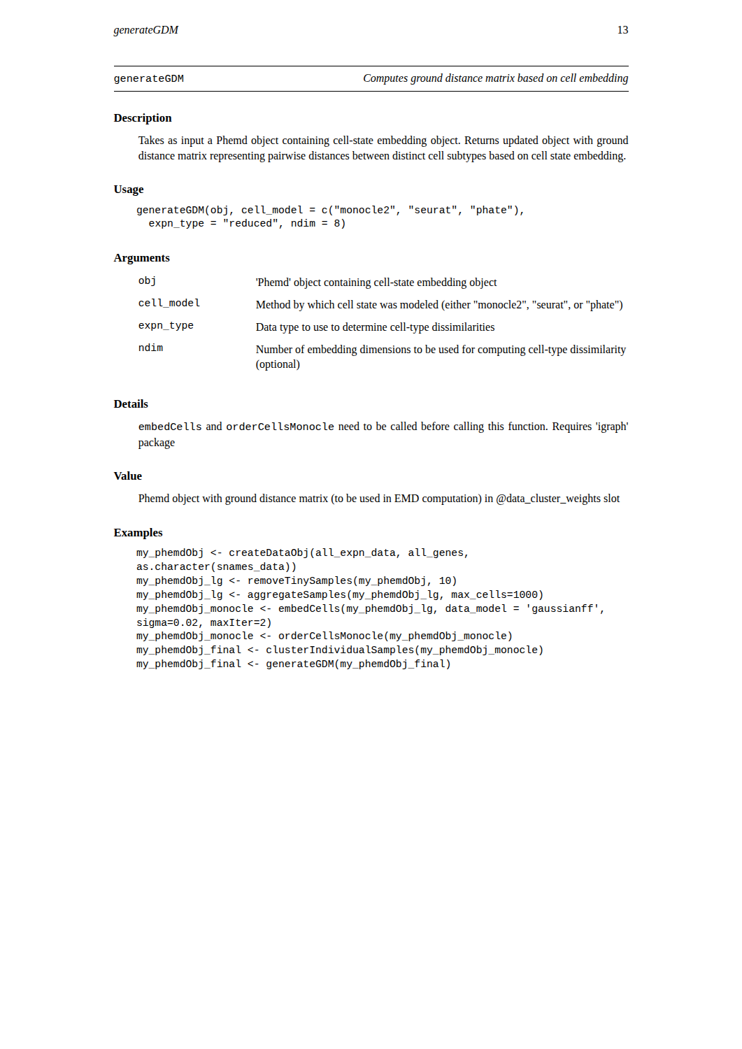generateGDM 13
generateGDM Computes ground distance matrix based on cell embedding
Description
Takes as input a Phemd object containing cell-state embedding object. Returns updated object with ground distance matrix representing pairwise distances between distinct cell subtypes based on cell state embedding.
Usage
generateGDM(obj, cell_model = c("monocle2", "seurat", "phate"),
  expn_type = "reduced", ndim = 8)
Arguments
obj
'Phemd' object containing cell-state embedding object
cell_model
Method by which cell state was modeled (either "monocle2", "seurat", or "phate")
expn_type
Data type to use to determine cell-type dissimilarities
ndim
Number of embedding dimensions to be used for computing cell-type dissimilarity (optional)
Details
embedCells and orderCellsMonocle need to be called before calling this function. Requires 'igraph' package
Value
Phemd object with ground distance matrix (to be used in EMD computation) in @data_cluster_weights slot
Examples
my_phemdObj <- createDataObj(all_expn_data, all_genes, as.character(snames_data))
my_phemdObj_lg <- removeTinySamples(my_phemdObj, 10)
my_phemdObj_lg <- aggregateSamples(my_phemdObj_lg, max_cells=1000)
my_phemdObj_monocle <- embedCells(my_phemdObj_lg, data_model = 'gaussianff', sigma=0.02, maxIter=2)
my_phemdObj_monocle <- orderCellsMonocle(my_phemdObj_monocle)
my_phemdObj_final <- clusterIndividualSamples(my_phemdObj_monocle)
my_phemdObj_final <- generateGDM(my_phemdObj_final)